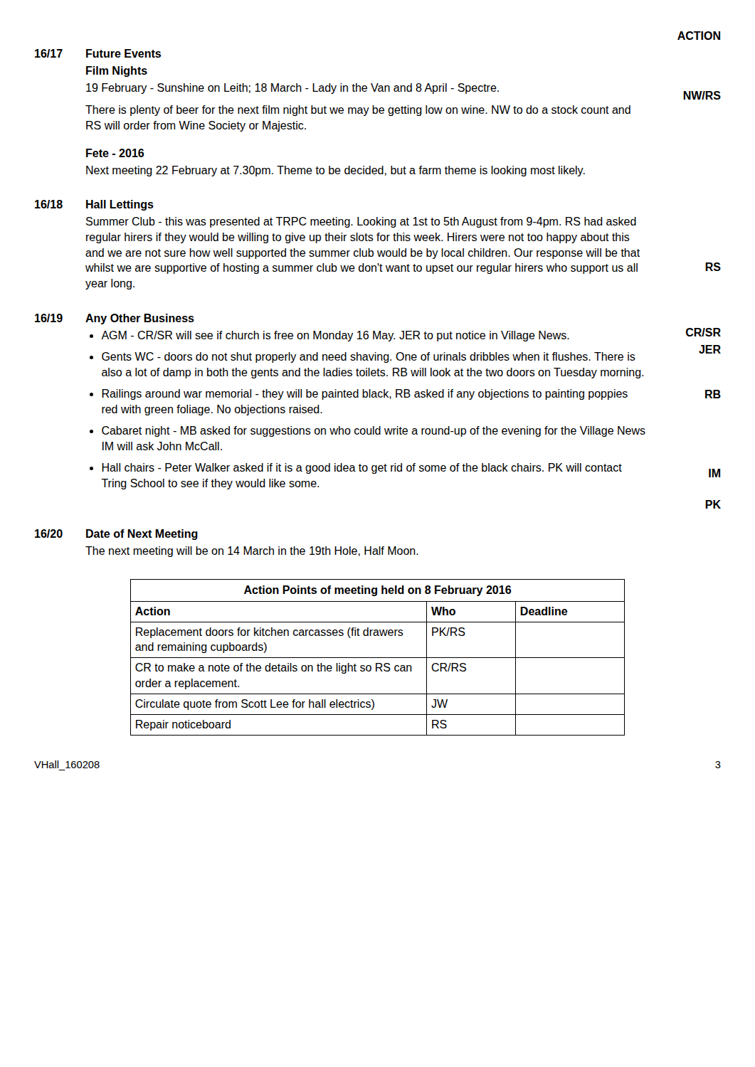ACTION
16/17
Future Events
Film Nights
19 February - Sunshine on Leith; 18 March - Lady in the Van and 8 April - Spectre.
There is plenty of beer for the next film night but we may be getting low on wine. NW to do a stock count and RS will order from Wine Society or Majestic.
Fete - 2016
Next meeting 22 February at 7.30pm. Theme to be decided, but a farm theme is looking most likely.
NW/RS
16/18
Hall Lettings
Summer Club - this was presented at TRPC meeting. Looking at 1st to 5th August from 9-4pm. RS had asked regular hirers if they would be willing to give up their slots for this week. Hirers were not too happy about this and we are not sure how well supported the summer club would be by local children. Our response will be that whilst we are supportive of hosting a summer club we don't want to upset our regular hirers who support us all year long.
RS
16/19
Any Other Business
AGM - CR/SR will see if church is free on Monday 16 May. JER to put notice in Village News.
Gents WC - doors do not shut properly and need shaving. One of urinals dribbles when it flushes. There is also a lot of damp in both the gents and the ladies toilets. RB will look at the two doors on Tuesday morning.
Railings around war memorial - they will be painted black, RB asked if any objections to painting poppies red with green foliage. No objections raised.
Cabaret night - MB asked for suggestions on who could write a round-up of the evening for the Village News IM will ask John McCall.
Hall chairs - Peter Walker asked if it is a good idea to get rid of some of the black chairs. PK will contact Tring School to see if they would like some.
CR/SR
JER
RB
IM
PK
16/20
Date of Next Meeting
The next meeting will be on 14 March in the 19th Hole, Half Moon.
Action Points of meeting held on 8 February 2016
| Action | Who | Deadline |
| --- | --- | --- |
| Replacement doors for kitchen carcasses (fit drawers and remaining cupboards) | PK/RS | |
| CR to make a note of the details on the light so RS can order a replacement. | CR/RS | |
| Circulate quote from Scott Lee for hall electrics) | JW | |
| Repair noticeboard | RS | |
VHall_160208
3